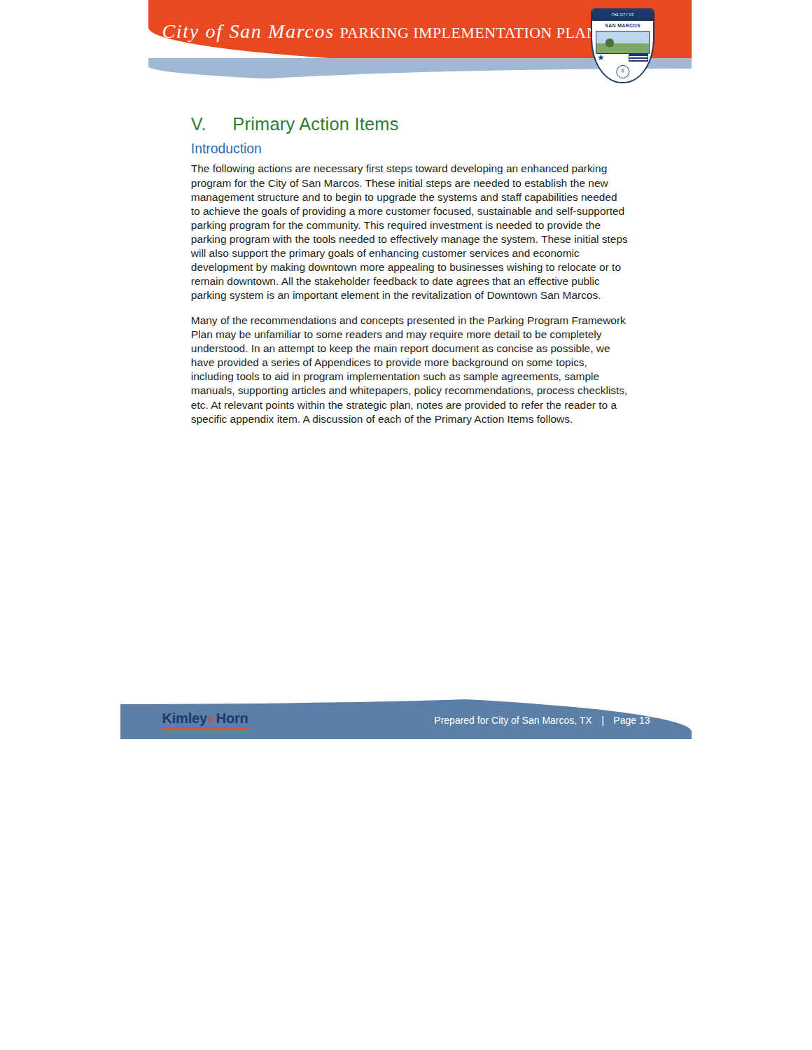City of San Marcos Parking Implementation Plan
THE CITY OF
SAN MARCOS
★
®
V. Primary Action Items
Introduction
The following actions are necessary first steps toward developing an enhanced parking program for the City of San Marcos. These initial steps are needed to establish the new management structure and to begin to upgrade the systems and staff capabilities needed to achieve the goals of providing a more customer focused, sustainable and self-supported parking program for the community. This required investment is needed to provide the parking program with the tools needed to effectively manage the system. These initial steps will also support the primary goals of enhancing customer services and economic development by making downtown more appealing to businesses wishing to relocate or to remain downtown. All the stakeholder feedback to date agrees that an effective public parking system is an important element in the revitalization of Downtown San Marcos.
Many of the recommendations and concepts presented in the Parking Program Framework Plan may be unfamiliar to some readers and may require more detail to be completely understood. In an attempt to keep the main report document as concise as possible, we have provided a series of Appendices to provide more background on some topics, including tools to aid in program implementation such as sample agreements, sample manuals, supporting articles and whitepapers, policy recommendations, process checklists, etc. At relevant points within the strategic plan, notes are provided to refer the reader to a specific appendix item. A discussion of each of the Primary Action Items follows.
Kimley»Horn
Prepared for City of San Marcos, TX | Page 13